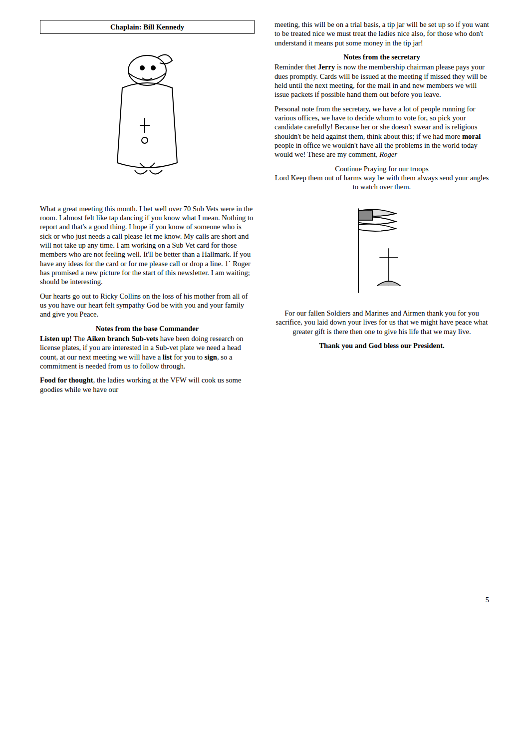Chaplain: Bill Kennedy
What a great meeting this month. I bet well over 70 Sub Vets were in the room. I almost felt like tap dancing if you know what I mean. Nothing to report and that's a good thing. I hope if you know of someone who is sick or who just needs a call please let me know. My calls are short and will not take up any time. I am working on a Sub Vet card for those members who are not feeling well. It'll be better than a Hallmark. If you have any ideas for the card or for me please call or drop a line. 1` Roger has promised a new picture for the start of this newsletter. I am waiting; should be interesting.
Our hearts go out to Ricky Collins on the loss of his mother from all of us you have our heart felt sympathy God be with you and your family and give you Peace.
Notes from the base Commander
Listen up! The Aiken branch Sub-vets have been doing research on license plates, if you are interested in a Sub-vet plate we need a head count, at our next meeting we will have a list for you to sign, so a commitment is needed from us to follow through.
Food for thought, the ladies working at the VFW will cook us some goodies while we have our
meeting, this will be on a trial basis, a tip jar will be set up so if you want to be treated nice we must treat the ladies nice also, for those who don't understand it means put some money in the tip jar!
Notes from the secretary
Reminder thet Jerry is now the membership chairman please pays your dues promptly. Cards will be issued at the meeting if missed they will be held until the next meeting, for the mail in and new members we will issue packets if possible hand them out before you leave.
Personal note from the secretary, we have a lot of people running for various offices, we have to decide whom to vote for, so pick your candidate carefully! Because her or she doesn't swear and is religious shouldn't be held against them, think about this; if we had more moral people in office we wouldn't have all the problems in the world today would we! These are my comment, Roger
Continue Praying for our troops
Lord Keep them out of harms way be with them always send your angles to watch over them.
For our fallen Soldiers and Marines and Airmen thank you for you sacrifice, you laid down your lives for us that we might have peace what greater gift is there then one to give his life that we may live.
Thank you and God bless our President.
5